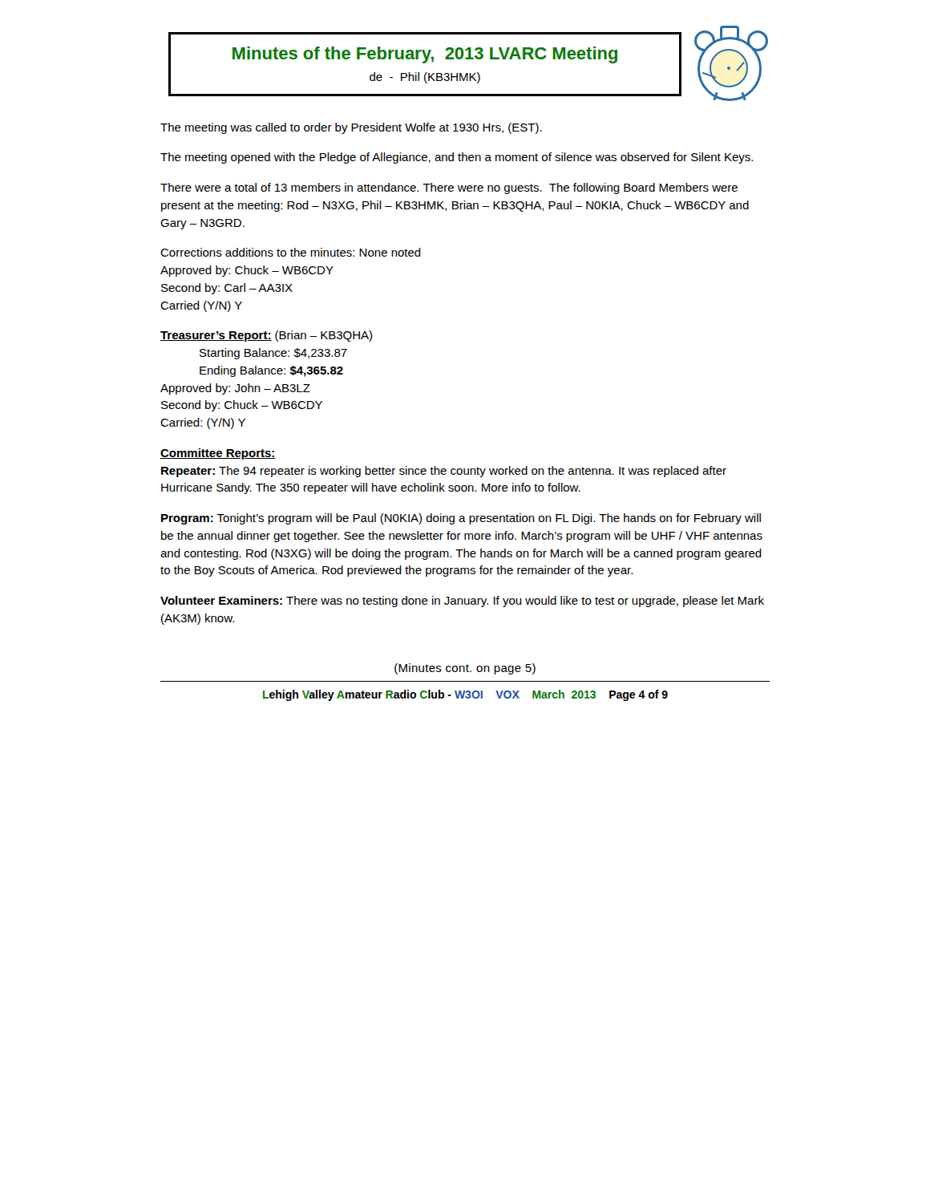Minutes of the February, 2013 LVARC Meeting
de - Phil (KB3HMK)
The meeting was called to order by President Wolfe at 1930 Hrs, (EST).
The meeting opened with the Pledge of Allegiance, and then a moment of silence was observed for Silent Keys.
There were a total of 13 members in attendance. There were no guests. The following Board Members were present at the meeting: Rod – N3XG, Phil – KB3HMK, Brian – KB3QHA, Paul – N0KIA, Chuck – WB6CDY and Gary – N3GRD.
Corrections additions to the minutes: None noted
Approved by: Chuck – WB6CDY
Second by: Carl – AA3IX
Carried (Y/N) Y
Treasurer’s Report: (Brian – KB3QHA)
Starting Balance: $4,233.87
Ending Balance: $4,365.82
Approved by: John – AB3LZ
Second by: Chuck – WB6CDY
Carried: (Y/N) Y
Committee Reports:
Repeater: The 94 repeater is working better since the county worked on the antenna. It was replaced after Hurricane Sandy. The 350 repeater will have echolink soon. More info to follow.
Program: Tonight’s program will be Paul (N0KIA) doing a presentation on FL Digi. The hands on for February will be the annual dinner get together. See the newsletter for more info. March’s program will be UHF / VHF antennas and contesting. Rod (N3XG) will be doing the program. The hands on for March will be a canned program geared to the Boy Scouts of America. Rod previewed the programs for the remainder of the year.
Volunteer Examiners: There was no testing done in January. If you would like to test or upgrade, please let Mark (AK3M) know.
(Minutes cont. on page 5)
Lehigh Valley Amateur Radio Club - W3OI VOX March 2013 Page 4 of 9